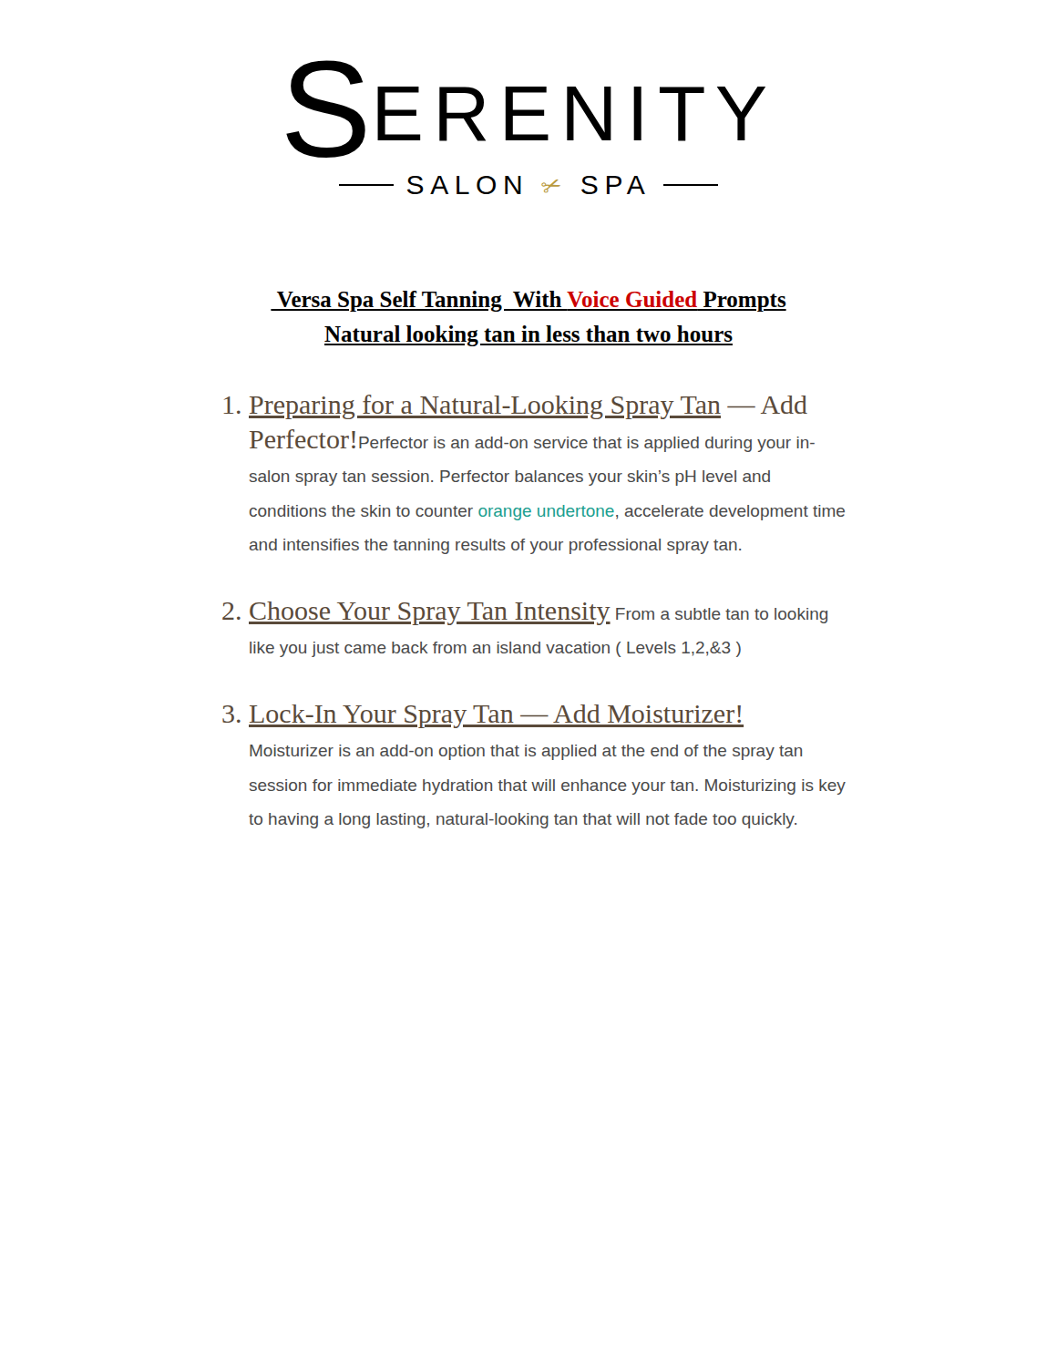SERENITY
SALON ✂ SPA
Versa Spa Self Tanning With Voice Guided Prompts
Natural looking tan in less than two hours
Preparing for a Natural-Looking Spray Tan — Add Perfector!Perfector is an add-on service that is applied during your in-salon spray tan session. Perfector balances your skin’s pH level and conditions the skin to counter orange undertone, accelerate development time and intensifies the tanning results of your professional spray tan.
Choose Your Spray Tan Intensity From a subtle tan to looking like you just came back from an island vacation ( Levels 1,2,&3 )
Lock-In Your Spray Tan — Add Moisturizer!
Moisturizer is an add-on option that is applied at the end of the spray tan session for immediate hydration that will enhance your tan. Moisturizing is key to having a long lasting, natural-looking tan that will not fade too quickly.